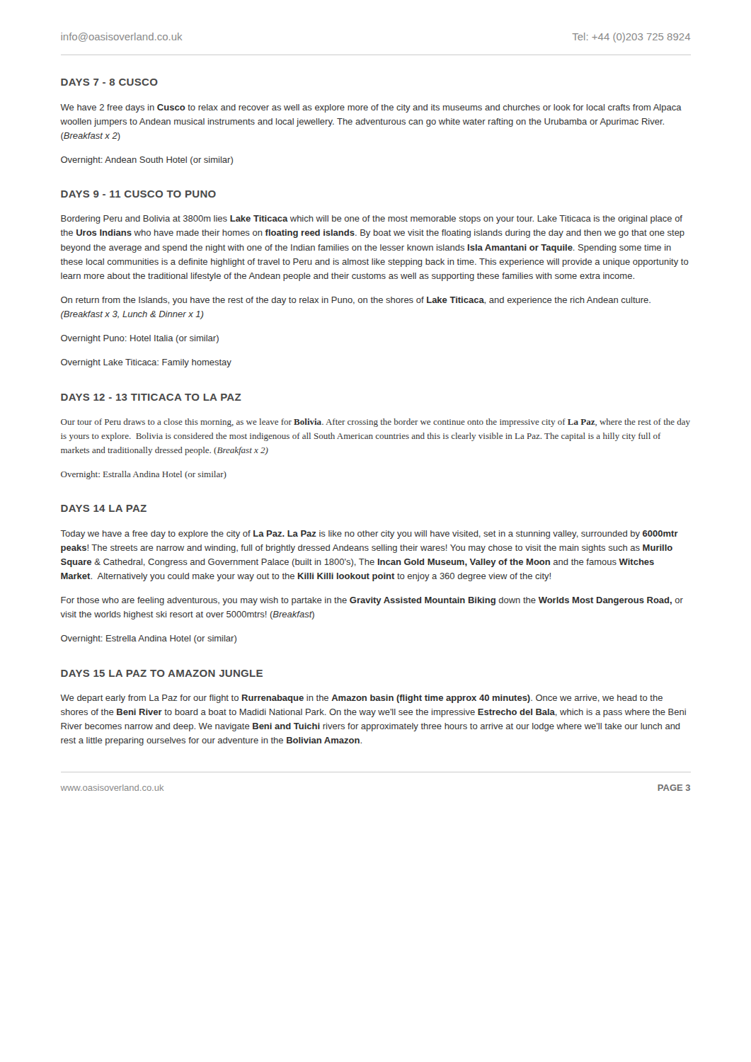info@oasisoverland.co.uk Tel: +44 (0)203 725 8924
DAYS 7 - 8 CUSCO
We have 2 free days in Cusco to relax and recover as well as explore more of the city and its museums and churches or look for local crafts from Alpaca woollen jumpers to Andean musical instruments and local jewellery. The adventurous can go white water rafting on the Urubamba or Apurimac River. (Breakfast x 2)
Overnight: Andean South Hotel (or similar)
DAYS 9 - 11 CUSCO TO PUNO
Bordering Peru and Bolivia at 3800m lies Lake Titicaca which will be one of the most memorable stops on your tour. Lake Titicaca is the original place of the Uros Indians who have made their homes on floating reed islands. By boat we visit the floating islands during the day and then we go that one step beyond the average and spend the night with one of the Indian families on the lesser known islands Isla Amantani or Taquile. Spending some time in these local communities is a definite highlight of travel to Peru and is almost like stepping back in time. This experience will provide a unique opportunity to learn more about the traditional lifestyle of the Andean people and their customs as well as supporting these families with some extra income.
On return from the Islands, you have the rest of the day to relax in Puno, on the shores of Lake Titicaca, and experience the rich Andean culture. (Breakfast x 3, Lunch & Dinner x 1)
Overnight Puno: Hotel Italia (or similar)
Overnight Lake Titicaca: Family homestay
DAYS 12 - 13 TITICACA TO LA PAZ
Our tour of Peru draws to a close this morning, as we leave for Bolivia. After crossing the border we continue onto the impressive city of La Paz, where the rest of the day is yours to explore. Bolivia is considered the most indigenous of all South American countries and this is clearly visible in La Paz. The capital is a hilly city full of markets and traditionally dressed people. (Breakfast x 2)
Overnight: Estralla Andina Hotel (or similar)
DAYS 14 LA PAZ
Today we have a free day to explore the city of La Paz. La Paz is like no other city you will have visited, set in a stunning valley, surrounded by 6000mtr peaks! The streets are narrow and winding, full of brightly dressed Andeans selling their wares! You may chose to visit the main sights such as Murillo Square & Cathedral, Congress and Government Palace (built in 1800's), The Incan Gold Museum, Valley of the Moon and the famous Witches Market. Alternatively you could make your way out to the Killi Killi lookout point to enjoy a 360 degree view of the city!
For those who are feeling adventurous, you may wish to partake in the Gravity Assisted Mountain Biking down the Worlds Most Dangerous Road, or visit the worlds highest ski resort at over 5000mtrs! (Breakfast)
Overnight: Estrella Andina Hotel (or similar)
DAYS 15 LA PAZ TO AMAZON JUNGLE
We depart early from La Paz for our flight to Rurrenabaque in the Amazon basin (flight time approx 40 minutes). Once we arrive, we head to the shores of the Beni River to board a boat to Madidi National Park. On the way we'll see the impressive Estrecho del Bala, which is a pass where the Beni River becomes narrow and deep. We navigate Beni and Tuichi rivers for approximately three hours to arrive at our lodge where we'll take our lunch and rest a little preparing ourselves for our adventure in the Bolivian Amazon.
www.oasisoverland.co.uk PAGE 3